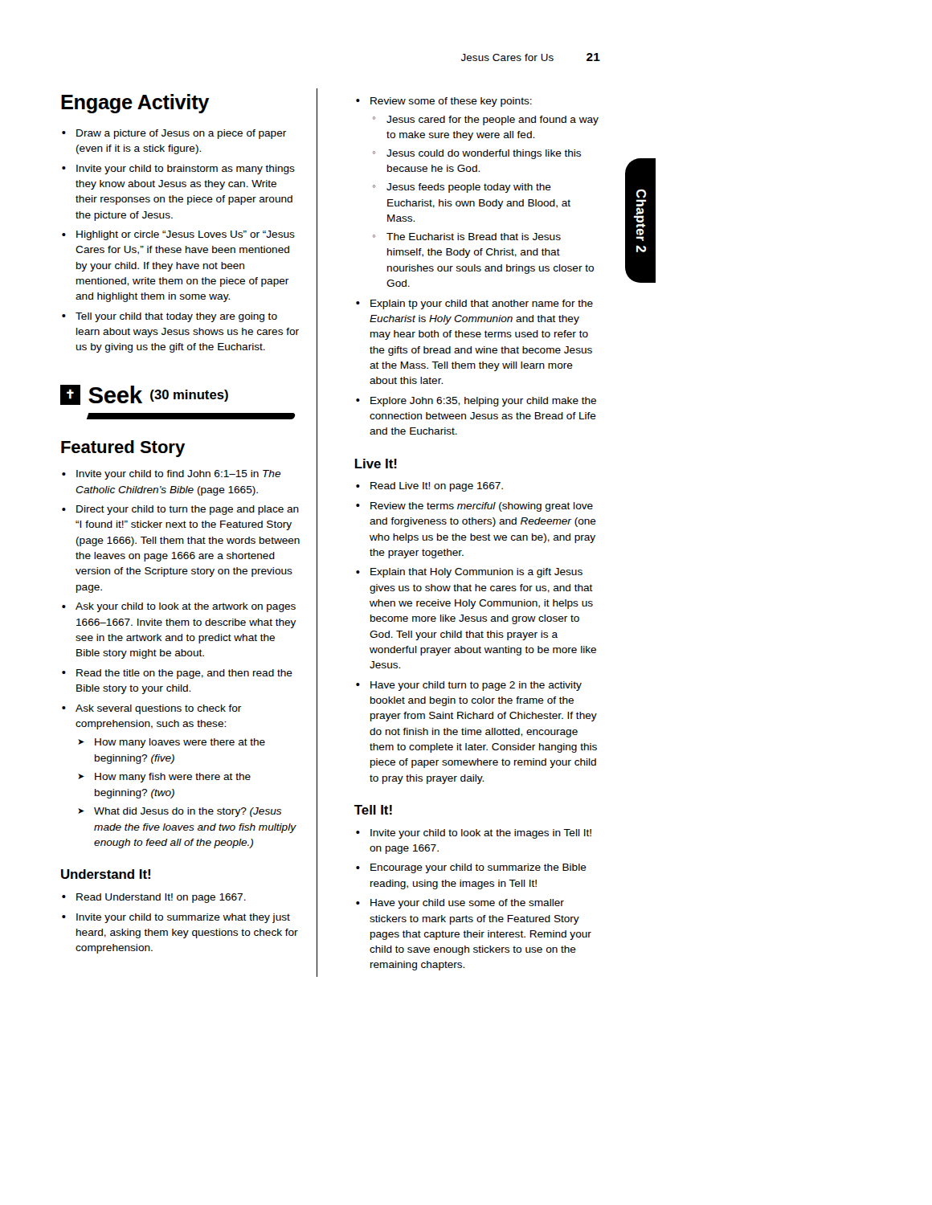Jesus Cares for Us 21
Chapter 2
Engage Activity
Draw a picture of Jesus on a piece of paper (even if it is a stick figure).
Invite your child to brainstorm as many things they know about Jesus as they can. Write their responses on the piece of paper around the picture of Jesus.
Highlight or circle “Jesus Loves Us” or “Jesus Cares for Us,” if these have been mentioned by your child. If they have not been mentioned, write them on the piece of paper and highlight them in some way.
Tell your child that today they are going to learn about ways Jesus shows us he cares for us by giving us the gift of the Eucharist.
✝ Seek (30 minutes)
Featured Story
Invite your child to find John 6:1–15 in The Catholic Children’s Bible (page 1665).
Direct your child to turn the page and place an “I found it!” sticker next to the Featured Story (page 1666). Tell them that the words between the leaves on page 1666 are a shortened version of the Scripture story on the previous page.
Ask your child to look at the artwork on pages 1666–1667. Invite them to describe what they see in the artwork and to predict what the Bible story might be about.
Read the title on the page, and then read the Bible story to your child.
Ask several questions to check for comprehension, such as these:
How many loaves were there at the beginning? (five)
How many fish were there at the beginning? (two)
What did Jesus do in the story? (Jesus made the five loaves and two fish multiply enough to feed all of the people.)
Understand It!
Read Understand It! on page 1667.
Invite your child to summarize what they just heard, asking them key questions to check for comprehension.
Review some of these key points:
Jesus cared for the people and found a way to make sure they were all fed.
Jesus could do wonderful things like this because he is God.
Jesus feeds people today with the Eucharist, his own Body and Blood, at Mass.
The Eucharist is Bread that is Jesus himself, the Body of Christ, and that nourishes our souls and brings us closer to God.
Explain tp your child that another name for the Eucharist is Holy Communion and that they may hear both of these terms used to refer to the gifts of bread and wine that become Jesus at the Mass. Tell them they will learn more about this later.
Explore John 6:35, helping your child make the connection between Jesus as the Bread of Life and the Eucharist.
Live It!
Read Live It! on page 1667.
Review the terms merciful (showing great love and forgiveness to others) and Redeemer (one who helps us be the best we can be), and pray the prayer together.
Explain that Holy Communion is a gift Jesus gives us to show that he cares for us, and that when we receive Holy Communion, it helps us become more like Jesus and grow closer to God. Tell your child that this prayer is a wonderful prayer about wanting to be more like Jesus.
Have your child turn to page 2 in the activity booklet and begin to color the frame of the prayer from Saint Richard of Chichester. If they do not finish in the time allotted, encourage them to complete it later. Consider hanging this piece of paper somewhere to remind your child to pray this prayer daily.
Tell It!
Invite your child to look at the images in Tell It! on page 1667.
Encourage your child to summarize the Bible reading, using the images in Tell It!
Have your child use some of the smaller stickers to mark parts of the Featured Story pages that capture their interest. Remind your child to save enough stickers to use on the remaining chapters.